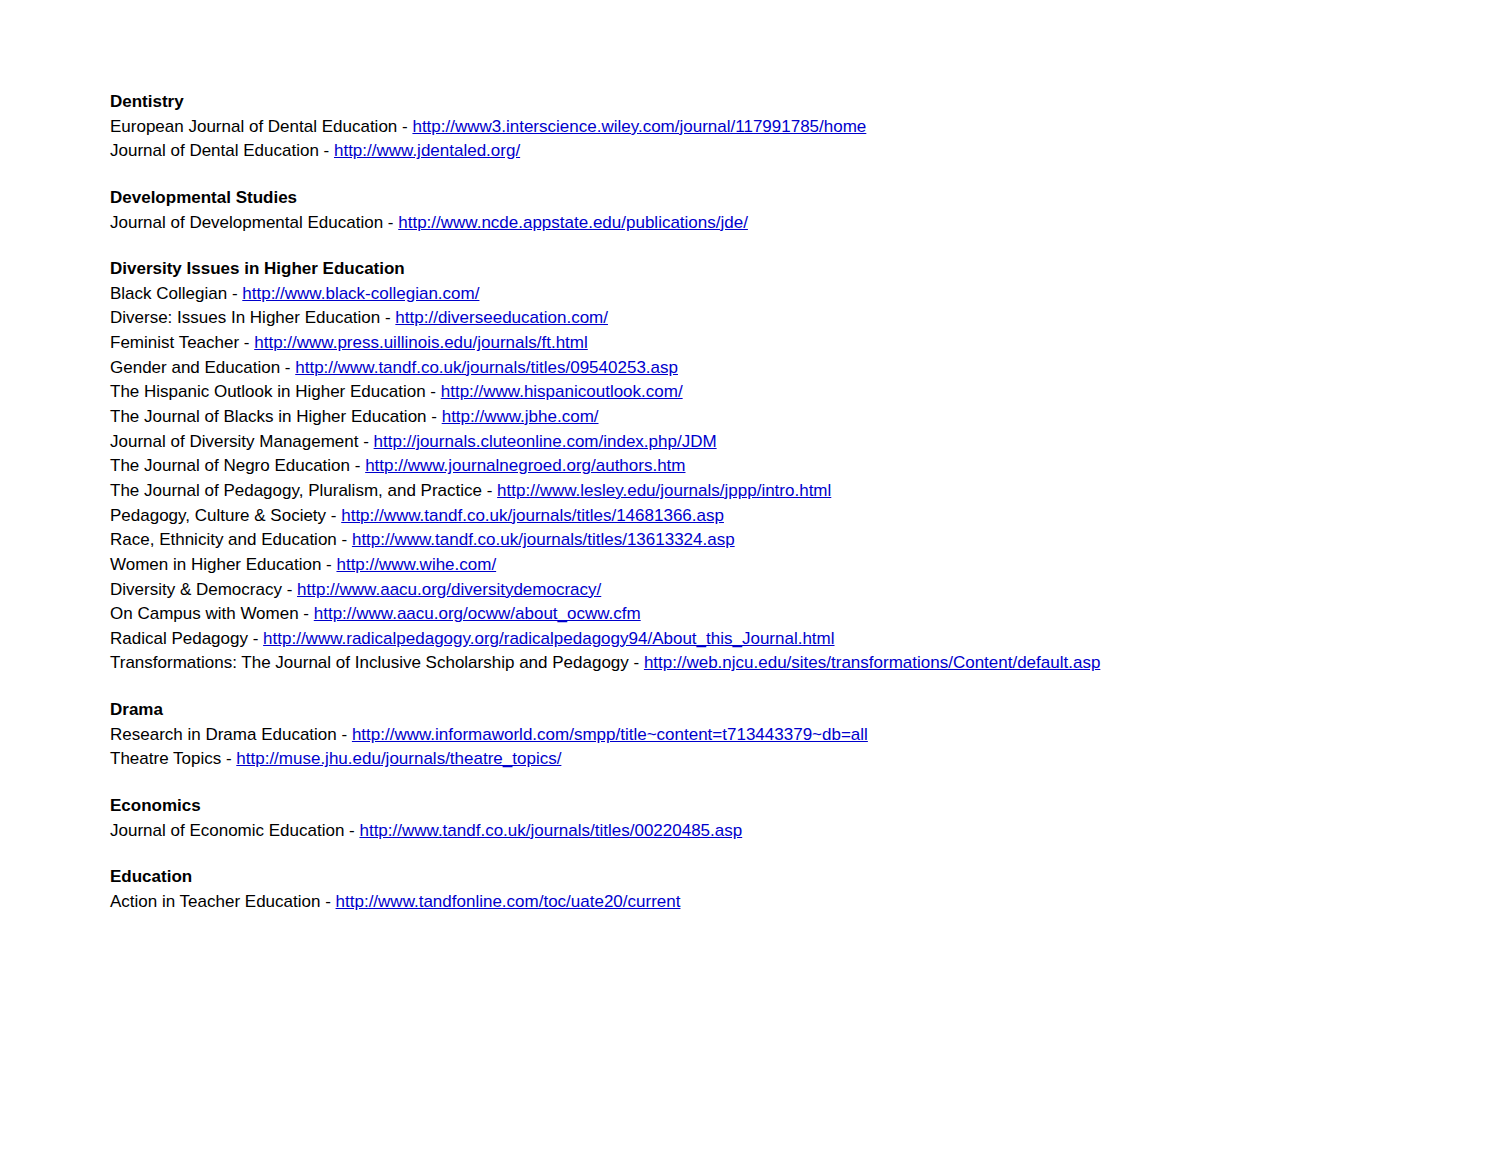Dentistry
European Journal of Dental Education - http://www3.interscience.wiley.com/journal/117991785/home
Journal of Dental Education - http://www.jdentaled.org/
Developmental Studies
Journal of Developmental Education - http://www.ncde.appstate.edu/publications/jde/
Diversity Issues in Higher Education
Black Collegian - http://www.black-collegian.com/
Diverse: Issues In Higher Education - http://diverseeducation.com/
Feminist Teacher - http://www.press.uillinois.edu/journals/ft.html
Gender and Education - http://www.tandf.co.uk/journals/titles/09540253.asp
The Hispanic Outlook in Higher Education - http://www.hispanicoutlook.com/
The Journal of Blacks in Higher Education - http://www.jbhe.com/
Journal of Diversity Management - http://journals.cluteonline.com/index.php/JDM
The Journal of Negro Education - http://www.journalnegroed.org/authors.htm
The Journal of Pedagogy, Pluralism, and Practice - http://www.lesley.edu/journals/jppp/intro.html
Pedagogy, Culture & Society - http://www.tandf.co.uk/journals/titles/14681366.asp
Race, Ethnicity and Education - http://www.tandf.co.uk/journals/titles/13613324.asp
Women in Higher Education - http://www.wihe.com/
Diversity & Democracy - http://www.aacu.org/diversitydemocracy/
On Campus with Women - http://www.aacu.org/ocww/about_ocww.cfm
Radical Pedagogy - http://www.radicalpedagogy.org/radicalpedagogy94/About_this_Journal.html
Transformations: The Journal of Inclusive Scholarship and Pedagogy - http://web.njcu.edu/sites/transformations/Content/default.asp
Drama
Research in Drama Education - http://www.informaworld.com/smpp/title~content=t713443379~db=all
Theatre Topics - http://muse.jhu.edu/journals/theatre_topics/
Economics
Journal of Economic Education - http://www.tandf.co.uk/journals/titles/00220485.asp
Education
Action in Teacher Education - http://www.tandfonline.com/toc/uate20/current